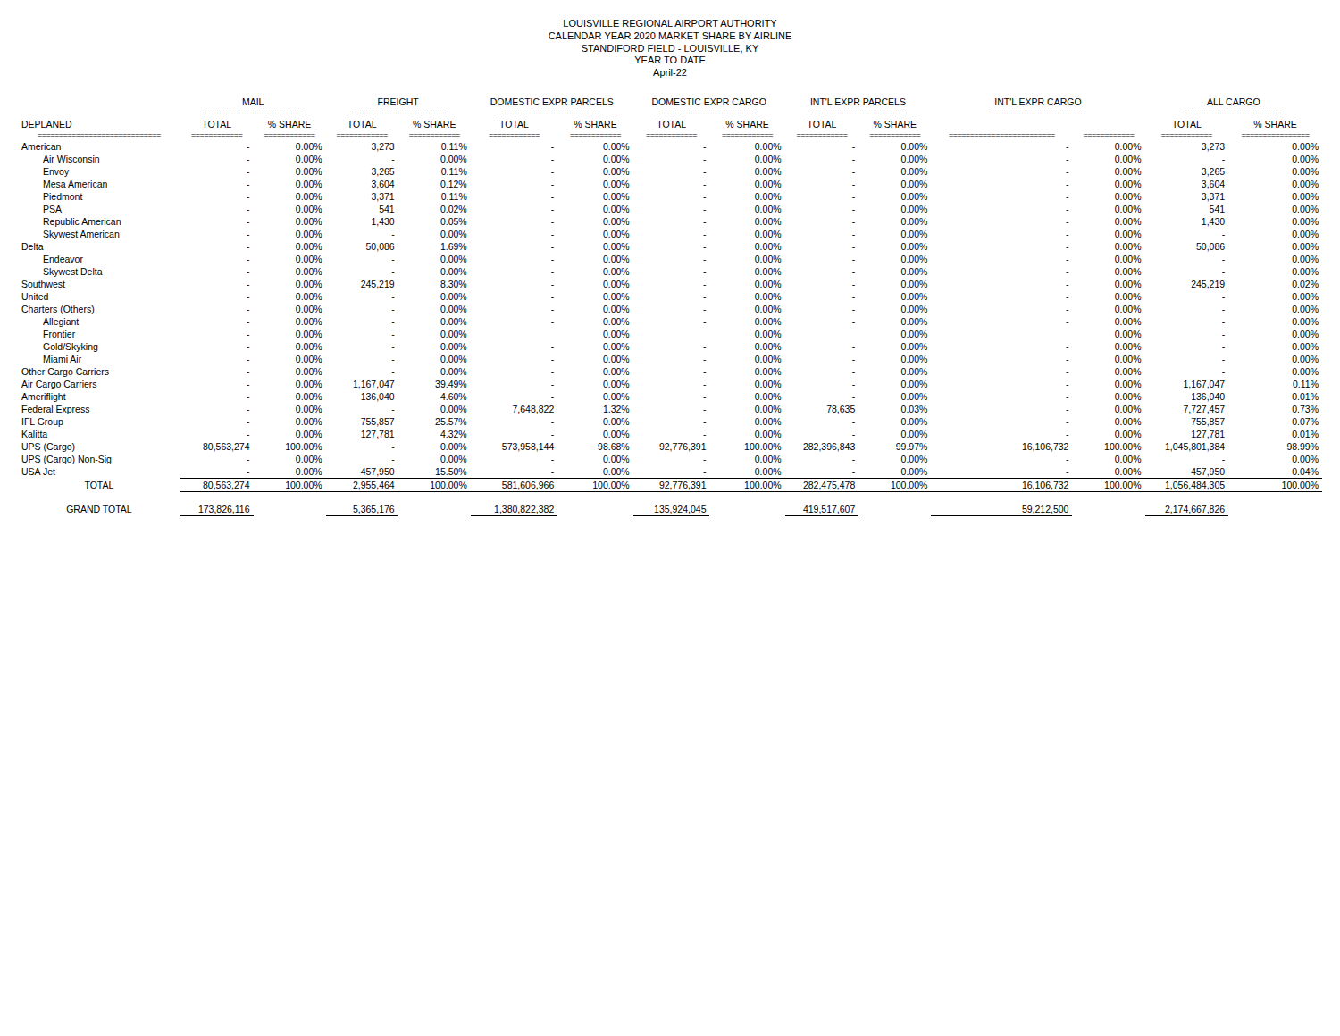LOUISVILLE REGIONAL AIRPORT AUTHORITY
CALENDAR YEAR 2020 MARKET SHARE BY AIRLINE
STANDIFORD FIELD - LOUISVILLE, KY
YEAR TO DATE
April-22
| | MAIL | FREIGHT | DOMESTIC EXPR PARCELS | DOMESTIC EXPR CARGO | INT'L EXPR PARCELS | INT'L EXPR CARGO | ALL CARGO |
| --- | --- | --- | --- | --- | --- | --- | --- |
| | ------------------------------------------- | ------------------------------------------- | ------------------------------------------- | ------------------------------------------- | ------------------------------------------- | ------------------------------------------- | ------------------------------------------- |
| DEPLANED | TOTAL | % SHARE | TOTAL | % SHARE | TOTAL | % SHARE | TOTAL | % SHARE | TOTAL | % SHARE | | | TOTAL | % SHARE |
| ============================= | ============ | ============ | ============ | ============ | ============ | ============ | ============ | ============ | ============ | ============ | ========================= | ============ | ============ | ================ |
| American | - | 0.00% | 3,273 | 0.11% | - | 0.00% | - | 0.00% | - | 0.00% | - | 0.00% | 3,273 | 0.00% |
| Air Wisconsin | - | 0.00% | - | 0.00% | - | 0.00% | - | 0.00% | - | 0.00% | - | 0.00% | - | 0.00% |
| Envoy | - | 0.00% | 3,265 | 0.11% | - | 0.00% | - | 0.00% | - | 0.00% | - | 0.00% | 3,265 | 0.00% |
| Mesa American | - | 0.00% | 3,604 | 0.12% | - | 0.00% | - | 0.00% | - | 0.00% | - | 0.00% | 3,604 | 0.00% |
| Piedmont | - | 0.00% | 3,371 | 0.11% | - | 0.00% | - | 0.00% | - | 0.00% | - | 0.00% | 3,371 | 0.00% |
| PSA | - | 0.00% | 541 | 0.02% | - | 0.00% | - | 0.00% | - | 0.00% | - | 0.00% | 541 | 0.00% |
| Republic American | - | 0.00% | 1,430 | 0.05% | - | 0.00% | - | 0.00% | - | 0.00% | - | 0.00% | 1,430 | 0.00% |
| Skywest American | - | 0.00% | - | 0.00% | - | 0.00% | - | 0.00% | - | 0.00% | - | 0.00% | - | 0.00% |
| Delta | - | 0.00% | 50,086 | 1.69% | - | 0.00% | - | 0.00% | - | 0.00% | - | 0.00% | 50,086 | 0.00% |
| Endeavor | - | 0.00% | - | 0.00% | - | 0.00% | - | 0.00% | - | 0.00% | - | 0.00% | - | 0.00% |
| Skywest Delta | - | 0.00% | - | 0.00% | - | 0.00% | - | 0.00% | - | 0.00% | - | 0.00% | - | 0.00% |
| Southwest | - | 0.00% | 245,219 | 8.30% | - | 0.00% | - | 0.00% | - | 0.00% | - | 0.00% | 245,219 | 0.02% |
| United | - | 0.00% | - | 0.00% | - | 0.00% | - | 0.00% | - | 0.00% | - | 0.00% | - | 0.00% |
| Charters (Others) | - | 0.00% | - | 0.00% | - | 0.00% | - | 0.00% | - | 0.00% | - | 0.00% | - | 0.00% |
| Allegiant | - | 0.00% | - | 0.00% | - | 0.00% | - | 0.00% | - | 0.00% | - | 0.00% | - | 0.00% |
| Frontier | - | 0.00% | - | 0.00% | | 0.00% | | 0.00% | | 0.00% | | 0.00% | - | 0.00% |
| Gold/Skyking | - | 0.00% | - | 0.00% | - | 0.00% | - | 0.00% | - | 0.00% | - | 0.00% | - | 0.00% |
| Miami Air | - | 0.00% | - | 0.00% | - | 0.00% | - | 0.00% | - | 0.00% | - | 0.00% | - | 0.00% |
| Other Cargo Carriers | - | 0.00% | - | 0.00% | - | 0.00% | - | 0.00% | - | 0.00% | - | 0.00% | - | 0.00% |
| Air Cargo Carriers | - | 0.00% | 1,167,047 | 39.49% | - | 0.00% | - | 0.00% | - | 0.00% | - | 0.00% | 1,167,047 | 0.11% |
| Ameriflight | - | 0.00% | 136,040 | 4.60% | - | 0.00% | - | 0.00% | - | 0.00% | - | 0.00% | 136,040 | 0.01% |
| Federal Express | - | 0.00% | - | 0.00% | 7,648,822 | 1.32% | - | 0.00% | 78,635 | 0.03% | - | 0.00% | 7,727,457 | 0.73% |
| IFL Group | - | 0.00% | 755,857 | 25.57% | - | 0.00% | - | 0.00% | - | 0.00% | - | 0.00% | 755,857 | 0.07% |
| Kalitta | - | 0.00% | 127,781 | 4.32% | - | 0.00% | - | 0.00% | - | 0.00% | - | 0.00% | 127,781 | 0.01% |
| UPS (Cargo) | 80,563,274 | 100.00% | - | 0.00% | 573,958,144 | 98.68% | 92,776,391 | 100.00% | 282,396,843 | 99.97% | 16,106,732 | 100.00% | 1,045,801,384 | 98.99% |
| UPS (Cargo) Non-Sig | - | 0.00% | - | 0.00% | - | 0.00% | - | 0.00% | - | 0.00% | - | 0.00% | - | 0.00% |
| USA Jet | - | 0.00% | 457,950 | 15.50% | - | 0.00% | - | 0.00% | - | 0.00% | - | 0.00% | 457,950 | 0.04% |
| TOTAL | 80,563,274 | 100.00% | 2,955,464 | 100.00% | 581,606,966 | 100.00% | 92,776,391 | 100.00% | 282,475,478 | 100.00% | 16,106,732 | 100.00% | 1,056,484,305 | 100.00% |
| GRAND TOTAL | 173,826,116 | | 5,365,176 | | 1,380,822,382 | | 135,924,045 | | 419,517,607 | | 59,212,500 | | 2,174,667,826 | |